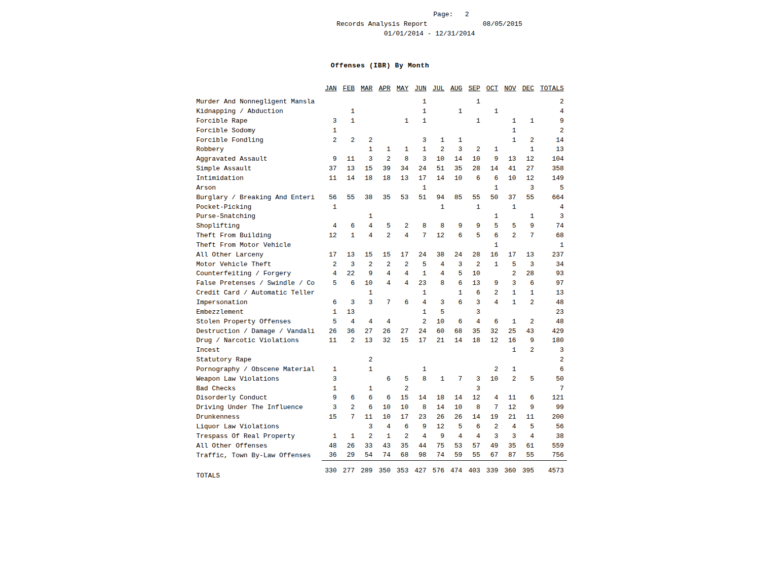Page: 2 Records Analysis Report 08/05/2015 01/01/2014 - 12/31/2014
Offenses (IBR) By Month
| | JAN | FEB | MAR | APR | MAY | JUN | JUL | AUG | SEP | OCT | NOV | DEC | TOTALS |
| --- | --- | --- | --- | --- | --- | --- | --- | --- | --- | --- | --- | --- | --- |
| Murder And Nonnegligent Mansla | | | | | | 1 | | | 1 | | | | 2 |
| Kidnapping / Abduction | | 1 | | | | 1 | | 1 | | 1 | | | 4 |
| Forcible Rape | 3 | 1 | | | 1 | 1 | | | 1 | | 1 | 1 | 9 |
| Forcible Sodomy | 1 | | | | | | | | | | 1 | | 2 |
| Forcible Fondling | 2 | 2 | 2 | | | 3 | 1 | 1 | | | 1 | 2 | 14 |
| Robbery | | | 1 | 1 | 1 | 1 | 2 | 3 | 2 | 1 | | 1 | 13 |
| Aggravated Assault | 9 | 11 | 3 | 2 | 8 | 3 | 10 | 14 | 10 | 9 | 13 | 12 | 104 |
| Simple Assault | 37 | 13 | 15 | 39 | 34 | 24 | 51 | 35 | 28 | 14 | 41 | 27 | 358 |
| Intimidation | 11 | 14 | 18 | 18 | 13 | 17 | 14 | 10 | 6 | 6 | 10 | 12 | 149 |
| Arson | | | | | | 1 | | | | 1 | | 3 | 5 |
| Burglary / Breaking And Enteri | 56 | 55 | 38 | 35 | 53 | 51 | 94 | 85 | 55 | 50 | 37 | 55 | 664 |
| Pocket-Picking | 1 | | | | | | 1 | | 1 | | 1 | | 4 |
| Purse-Snatching | | | 1 | | | | | | | 1 | | 1 | 3 |
| Shoplifting | 4 | 6 | 4 | 5 | 2 | 8 | 8 | 9 | 9 | 5 | 5 | 9 | 74 |
| Theft From Building | 12 | 1 | 4 | 2 | 4 | 7 | 12 | 6 | 5 | 6 | 2 | 7 | 68 |
| Theft From Motor Vehicle | | | | | | | | | | 1 | | | 1 |
| All Other Larceny | 17 | 13 | 15 | 15 | 17 | 24 | 38 | 24 | 28 | 16 | 17 | 13 | 237 |
| Motor Vehicle Theft | 2 | 3 | 2 | 2 | 2 | 5 | 4 | 3 | 2 | 1 | 5 | 3 | 34 |
| Counterfeiting / Forgery | 4 | 22 | 9 | 4 | 4 | 1 | 4 | 5 | 10 | | 2 | 28 | 93 |
| False Pretenses / Swindle / Co | 5 | 6 | 10 | 4 | 4 | 23 | 8 | 6 | 13 | 9 | 3 | 6 | 97 |
| Credit Card / Automatic Teller | | | 1 | | | 1 | | 1 | 6 | 2 | 1 | 1 | 13 |
| Impersonation | 6 | 3 | 3 | 7 | 6 | 4 | 3 | 6 | 3 | 4 | 1 | 2 | 48 |
| Embezzlement | 1 | 13 | | | | 1 | 5 | | 3 | | | | 23 |
| Stolen Property Offenses | 5 | 4 | 4 | 4 | | 2 | 10 | 6 | 4 | 6 | 1 | 2 | 48 |
| Destruction / Damage / Vandali | 26 | 36 | 27 | 26 | 27 | 24 | 60 | 68 | 35 | 32 | 25 | 43 | 429 |
| Drug / Narcotic Violations | 11 | 2 | 13 | 32 | 15 | 17 | 21 | 14 | 18 | 12 | 16 | 9 | 180 |
| Incest | | | | | | | | | | | 1 | 2 | 3 |
| Statutory Rape | | | 2 | | | | | | | | | | 2 |
| Pornography / Obscene Material | 1 | | 1 | | | 1 | | | | 2 | 1 | | 6 |
| Weapon Law Violations | 3 | | | 6 | 5 | 8 | 1 | 7 | 3 | 10 | 2 | 5 | 50 |
| Bad Checks | 1 | | 1 | | 2 | | | | 3 | | | | 7 |
| Disorderly Conduct | 9 | 6 | 6 | 6 | 15 | 14 | 18 | 14 | 12 | 4 | 11 | 6 | 121 |
| Driving Under The Influence | 3 | 2 | 6 | 10 | 10 | 8 | 14 | 10 | 8 | 7 | 12 | 9 | 99 |
| Drunkenness | 15 | 7 | 11 | 10 | 17 | 23 | 26 | 26 | 14 | 19 | 21 | 11 | 200 |
| Liquor Law Violations | | | 3 | 4 | 6 | 9 | 12 | 5 | 6 | 2 | 4 | 5 | 56 |
| Trespass Of Real Property | 1 | 1 | 2 | 1 | 2 | 4 | 9 | 4 | 4 | 3 | 3 | 4 | 38 |
| All Other Offenses | 48 | 26 | 33 | 43 | 35 | 44 | 75 | 53 | 57 | 49 | 35 | 61 | 559 |
| Traffic, Town By-Law Offenses | 36 | 29 | 54 | 74 | 68 | 98 | 74 | 59 | 55 | 67 | 87 | 55 | 756 |
| TOTALS | 330 | 277 | 289 | 350 | 353 | 427 | 576 | 474 | 403 | 339 | 360 | 395 | 4573 |